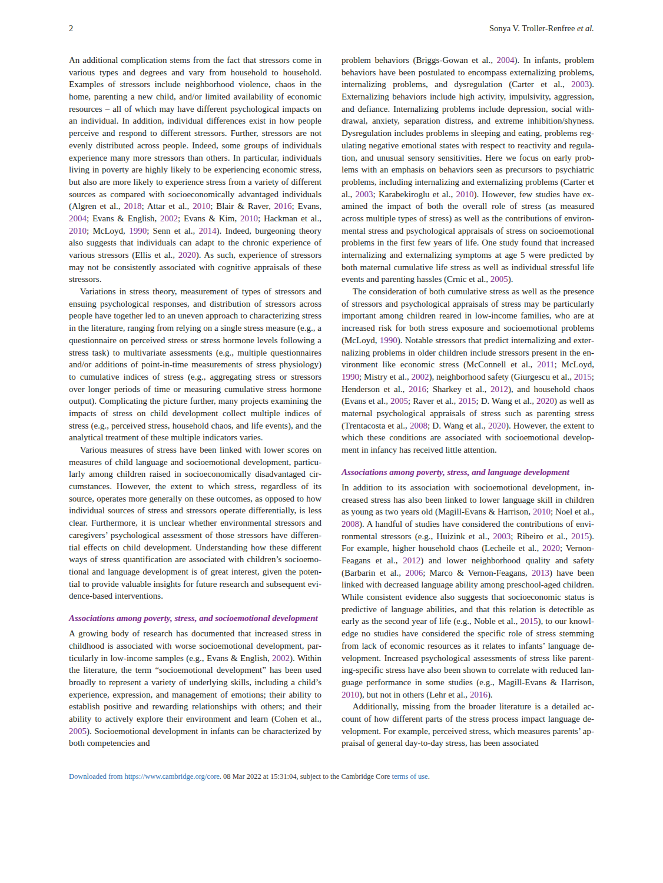2 Sonya V. Troller-Renfree et al.
An additional complication stems from the fact that stressors come in various types and degrees and vary from household to household. Examples of stressors include neighborhood violence, chaos in the home, parenting a new child, and/or limited availability of economic resources – all of which may have different psychological impacts on an individual. In addition, individual differences exist in how people perceive and respond to different stressors. Further, stressors are not evenly distributed across people. Indeed, some groups of individuals experience many more stressors than others. In particular, individuals living in poverty are highly likely to be experiencing economic stress, but also are more likely to experience stress from a variety of different sources as compared with socioeconomically advantaged individuals (Algren et al., 2018; Attar et al., 2010; Blair & Raver, 2016; Evans, 2004; Evans & English, 2002; Evans & Kim, 2010; Hackman et al., 2010; McLoyd, 1990; Senn et al., 2014). Indeed, burgeoning theory also suggests that individuals can adapt to the chronic experience of various stressors (Ellis et al., 2020). As such, experience of stressors may not be consistently associated with cognitive appraisals of these stressors.
Variations in stress theory, measurement of types of stressors and ensuing psychological responses, and distribution of stressors across people have together led to an uneven approach to characterizing stress in the literature, ranging from relying on a single stress measure (e.g., a questionnaire on perceived stress or stress hormone levels following a stress task) to multivariate assessments (e.g., multiple questionnaires and/or additions of point-in-time measurements of stress physiology) to cumulative indices of stress (e.g., aggregating stress or stressors over longer periods of time or measuring cumulative stress hormone output). Complicating the picture further, many projects examining the impacts of stress on child development collect multiple indices of stress (e.g., perceived stress, household chaos, and life events), and the analytical treatment of these multiple indicators varies.
Various measures of stress have been linked with lower scores on measures of child language and socioemotional development, particularly among children raised in socioeconomically disadvantaged circumstances. However, the extent to which stress, regardless of its source, operates more generally on these outcomes, as opposed to how individual sources of stress and stressors operate differentially, is less clear. Furthermore, it is unclear whether environmental stressors and caregivers’ psychological assessment of those stressors have differential effects on child development. Understanding how these different ways of stress quantification are associated with children’s socioemotional and language development is of great interest, given the potential to provide valuable insights for future research and subsequent evidence-based interventions.
Associations among poverty, stress, and socioemotional development
A growing body of research has documented that increased stress in childhood is associated with worse socioemotional development, particularly in low-income samples (e.g., Evans & English, 2002). Within the literature, the term “socioemotional development” has been used broadly to represent a variety of underlying skills, including a child’s experience, expression, and management of emotions; their ability to establish positive and rewarding relationships with others; and their ability to actively explore their environment and learn (Cohen et al., 2005). Socioemotional development in infants can be characterized by both competencies and
problem behaviors (Briggs-Gowan et al., 2004). In infants, problem behaviors have been postulated to encompass externalizing problems, internalizing problems, and dysregulation (Carter et al., 2003). Externalizing behaviors include high activity, impulsivity, aggression, and defiance. Internalizing problems include depression, social withdrawal, anxiety, separation distress, and extreme inhibition/shyness. Dysregulation includes problems in sleeping and eating, problems regulating negative emotional states with respect to reactivity and regulation, and unusual sensory sensitivities. Here we focus on early problems with an emphasis on behaviors seen as precursors to psychiatric problems, including internalizing and externalizing problems (Carter et al., 2003; Karabekiroglu et al., 2010). However, few studies have examined the impact of both the overall role of stress (as measured across multiple types of stress) as well as the contributions of environmental stress and psychological appraisals of stress on socioemotional problems in the first few years of life. One study found that increased internalizing and externalizing symptoms at age 5 were predicted by both maternal cumulative life stress as well as individual stressful life events and parenting hassles (Crnic et al., 2005).
The consideration of both cumulative stress as well as the presence of stressors and psychological appraisals of stress may be particularly important among children reared in low-income families, who are at increased risk for both stress exposure and socioemotional problems (McLoyd, 1990). Notable stressors that predict internalizing and externalizing problems in older children include stressors present in the environment like economic stress (McConnell et al., 2011; McLoyd, 1990; Mistry et al., 2002), neighborhood safety (Giurgescu et al., 2015; Henderson et al., 2016; Sharkey et al., 2012), and household chaos (Evans et al., 2005; Raver et al., 2015; D. Wang et al., 2020) as well as maternal psychological appraisals of stress such as parenting stress (Trentacosta et al., 2008; D. Wang et al., 2020). However, the extent to which these conditions are associated with socioemotional development in infancy has received little attention.
Associations among poverty, stress, and language development
In addition to its association with socioemotional development, increased stress has also been linked to lower language skill in children as young as two years old (Magill-Evans & Harrison, 2010; Noel et al., 2008). A handful of studies have considered the contributions of environmental stressors (e.g., Huizink et al., 2003; Ribeiro et al., 2015). For example, higher household chaos (Lecheile et al., 2020; Vernon-Feagans et al., 2012) and lower neighborhood quality and safety (Barbarin et al., 2006; Marco & Vernon-Feagans, 2013) have been linked with decreased language ability among preschool-aged children. While consistent evidence also suggests that socioeconomic status is predictive of language abilities, and that this relation is detectible as early as the second year of life (e.g., Noble et al., 2015), to our knowledge no studies have considered the specific role of stress stemming from lack of economic resources as it relates to infants’ language development. Increased psychological assessments of stress like parenting-specific stress have also been shown to correlate with reduced language performance in some studies (e.g., Magill-Evans & Harrison, 2010), but not in others (Lehr et al., 2016).
Additionally, missing from the broader literature is a detailed account of how different parts of the stress process impact language development. For example, perceived stress, which measures parents’ appraisal of general day-to-day stress, has been associated
Downloaded from https://www.cambridge.org/core. 08 Mar 2022 at 15:31:04, subject to the Cambridge Core terms of use.